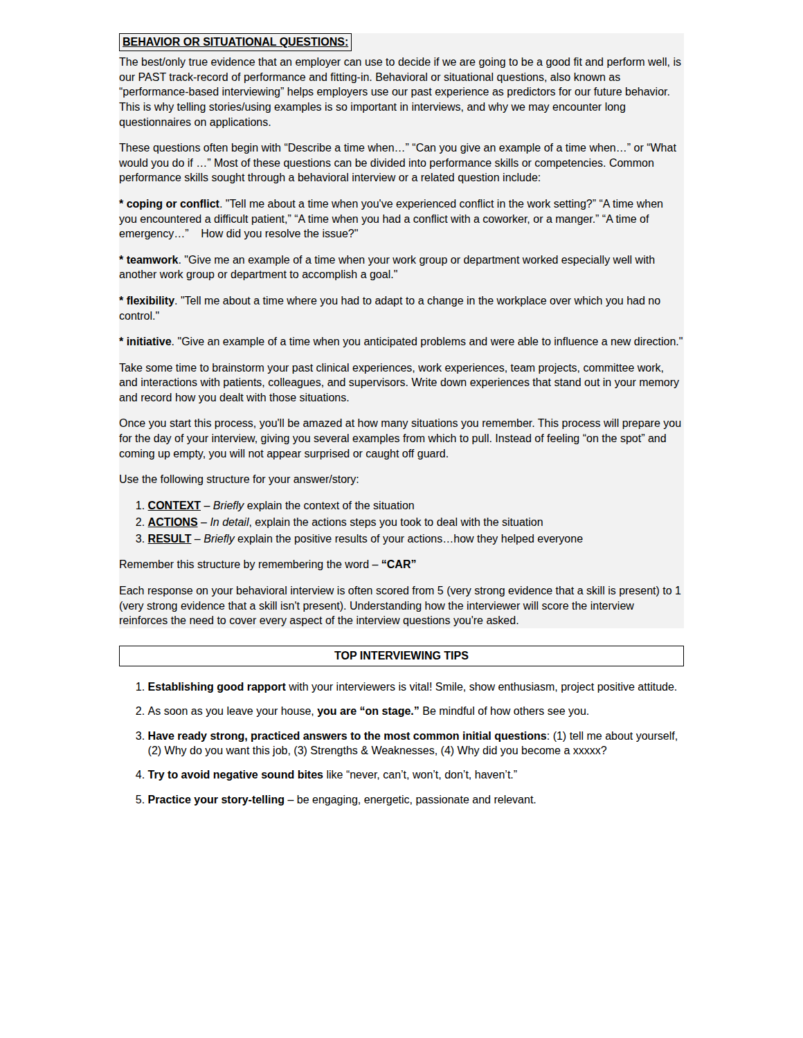BEHAVIOR OR SITUATIONAL QUESTIONS:
The best/only true evidence that an employer can use to decide if we are going to be a good fit and perform well, is our PAST track-record of performance and fitting-in. Behavioral or situational questions, also known as “performance-based interviewing” helps employers use our past experience as predictors for our future behavior. This is why telling stories/using examples is so important in interviews, and why we may encounter long questionnaires on applications.
These questions often begin with “Describe a time when…” “Can you give an example of a time when…” or “What would you do if …” Most of these questions can be divided into performance skills or competencies. Common performance skills sought through a behavioral interview or a related question include:
* coping or conflict. "Tell me about a time when you've experienced conflict in the work setting?” “A time when you encountered a difficult patient,” “A time when you had a conflict with a coworker, or a manger.” “A time of emergency…” How did you resolve the issue?"
* teamwork. "Give me an example of a time when your work group or department worked especially well with another work group or department to accomplish a goal."
* flexibility. "Tell me about a time where you had to adapt to a change in the workplace over which you had no control."
* initiative. "Give an example of a time when you anticipated problems and were able to influence a new direction."
Take some time to brainstorm your past clinical experiences, work experiences, team projects, committee work, and interactions with patients, colleagues, and supervisors. Write down experiences that stand out in your memory and record how you dealt with those situations.
Once you start this process, you'll be amazed at how many situations you remember. This process will prepare you for the day of your interview, giving you several examples from which to pull. Instead of feeling “on the spot” and coming up empty, you will not appear surprised or caught off guard.
Use the following structure for your answer/story:
CONTEXT – Briefly explain the context of the situation
ACTIONS – In detail, explain the actions steps you took to deal with the situation
RESULT – Briefly explain the positive results of your actions…how they helped everyone
Remember this structure by remembering the word – “CAR”
Each response on your behavioral interview is often scored from 5 (very strong evidence that a skill is present) to 1 (very strong evidence that a skill isn't present). Understanding how the interviewer will score the interview reinforces the need to cover every aspect of the interview questions you're asked.
TOP INTERVIEWING TIPS
Establishing good rapport with your interviewers is vital! Smile, show enthusiasm, project positive attitude.
As soon as you leave your house, you are “on stage.” Be mindful of how others see you.
Have ready strong, practiced answers to the most common initial questions: (1) tell me about yourself, (2) Why do you want this job, (3) Strengths & Weaknesses, (4) Why did you become a xxxxx?
Try to avoid negative sound bites like “never, can’t, won’t, don’t, haven’t.”
Practice your story-telling – be engaging, energetic, passionate and relevant.